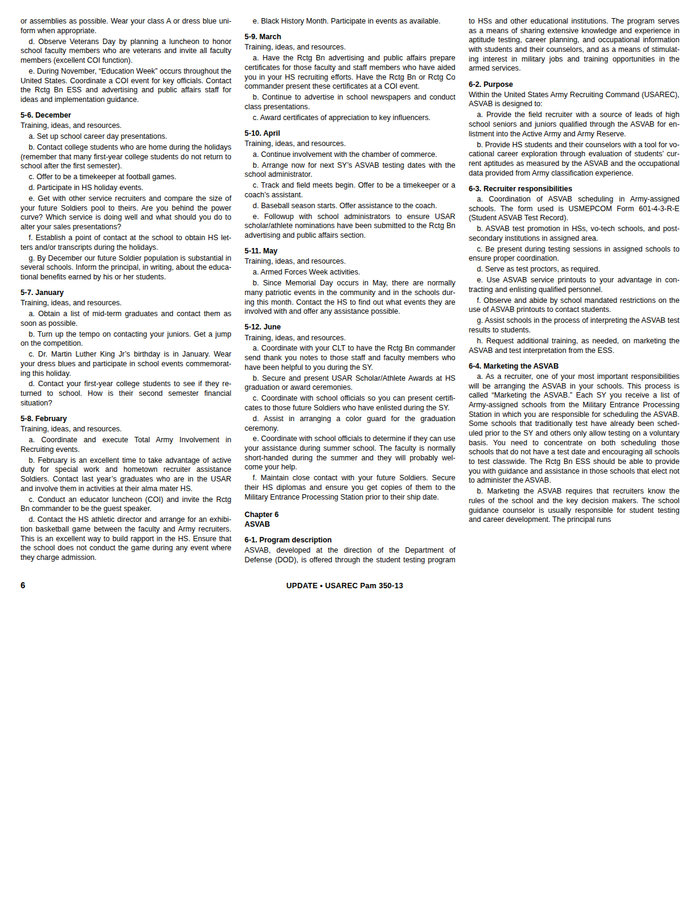or assemblies as possible. Wear your class A or dress blue uniform when appropriate.
d. Observe Veterans Day by planning a luncheon to honor school faculty members who are veterans and invite all faculty members (excellent COI function).
e. During November, “Education Week” occurs throughout the United States. Coordinate a COI event for key officials. Contact the Rctg Bn ESS and advertising and public affairs staff for ideas and implementation guidance.
5-6. December
Training, ideas, and resources.
a. Set up school career day presentations.
b. Contact college students who are home during the holidays (remember that many first-year college students do not return to school after the first semester).
c. Offer to be a timekeeper at football games.
d. Participate in HS holiday events.
e. Get with other service recruiters and compare the size of your future Soldiers pool to theirs. Are you behind the power curve? Which service is doing well and what should you do to alter your sales presentations?
f. Establish a point of contact at the school to obtain HS letters and/or transcripts during the holidays.
g. By December our future Soldier population is substantial in several schools. Inform the principal, in writing, about the educational benefits earned by his or her students.
5-7. January
Training, ideas, and resources.
a. Obtain a list of mid-term graduates and contact them as soon as possible.
b. Turn up the tempo on contacting your juniors. Get a jump on the competition.
c. Dr. Martin Luther King Jr’s birthday is in January. Wear your dress blues and participate in school events commemorating this holiday.
d. Contact your first-year college students to see if they returned to school. How is their second semester financial situation?
5-8. February
Training, ideas, and resources.
a. Coordinate and execute Total Army Involvement in Recruiting events.
b. February is an excellent time to take advantage of active duty for special work and hometown recruiter assistance Soldiers. Contact last year’s graduates who are in the USAR and involve them in activities at their alma mater HS.
c. Conduct an educator luncheon (COI) and invite the Rctg Bn commander to be the guest speaker.
d. Contact the HS athletic director and arrange for an exhibition basketball game between the faculty and Army recruiters. This is an excellent way to build rapport in the HS. Ensure that the school does not conduct the game during any event where they charge admission.
e. Black History Month. Participate in events as available.
5-9. March
Training, ideas, and resources.
a. Have the Rctg Bn advertising and public affairs prepare certificates for those faculty and staff members who have aided you in your HS recruiting efforts. Have the Rctg Bn or Rctg Co commander present these certificates at a COI event.
b. Continue to advertise in school newspapers and conduct class presentations.
c. Award certificates of appreciation to key influencers.
5-10. April
Training, ideas, and resources.
a. Continue involvement with the chamber of commerce.
b. Arrange now for next SY’s ASVAB testing dates with the school administrator.
c. Track and field meets begin. Offer to be a timekeeper or a coach’s assistant.
d. Baseball season starts. Offer assistance to the coach.
e. Followup with school administrators to ensure USAR scholar/athlete nominations have been submitted to the Rctg Bn advertising and public affairs section.
5-11. May
Training, ideas, and resources.
a. Armed Forces Week activities.
b. Since Memorial Day occurs in May, there are normally many patriotic events in the community and in the schools during this month. Contact the HS to find out what events they are involved with and offer any assistance possible.
5-12. June
Training, ideas, and resources.
a. Coordinate with your CLT to have the Rctg Bn commander send thank you notes to those staff and faculty members who have been helpful to you during the SY.
b. Secure and present USAR Scholar/Athlete Awards at HS graduation or award ceremonies.
c. Coordinate with school officials so you can present certificates to those future Soldiers who have enlisted during the SY.
d. Assist in arranging a color guard for the graduation ceremony.
e. Coordinate with school officials to determine if they can use your assistance during summer school. The faculty is normally short-handed during the summer and they will probably welcome your help.
f. Maintain close contact with your future Soldiers. Secure their HS diplomas and ensure you get copies of them to the Military Entrance Processing Station prior to their ship date.
Chapter 6
ASVAB
6-1. Program description
ASVAB, developed at the direction of the Department of Defense (DOD), is offered through the student testing program to HSs and other educational institutions. The program serves as a means of sharing extensive knowledge and experience in aptitude testing, career planning, and occupational information with students and their counselors, and as a means of stimulating interest in military jobs and training opportunities in the armed services.
6-2. Purpose
Within the United States Army Recruiting Command (USAREC), ASVAB is designed to:
a. Provide the field recruiter with a source of leads of high school seniors and juniors qualified through the ASVAB for enlistment into the Active Army and Army Reserve.
b. Provide HS students and their counselors with a tool for vocational career exploration through evaluation of students’ current aptitudes as measured by the ASVAB and the occupational data provided from Army classification experience.
6-3. Recruiter responsibilities
a. Coordination of ASVAB scheduling in Army-assigned schools. The form used is USMEPCOM Form 601-4-3-R-E (Student ASVAB Test Record).
b. ASVAB test promotion in HSs, vo-tech schools, and postsecondary institutions in assigned area.
c. Be present during testing sessions in assigned schools to ensure proper coordination.
d. Serve as test proctors, as required.
e. Use ASVAB service printouts to your advantage in contracting and enlisting qualified personnel.
f. Observe and abide by school mandated restrictions on the use of ASVAB printouts to contact students.
g. Assist schools in the process of interpreting the ASVAB test results to students.
h. Request additional training, as needed, on marketing the ASVAB and test interpretation from the ESS.
6-4. Marketing the ASVAB
a. As a recruiter, one of your most important responsibilities will be arranging the ASVAB in your schools. This process is called “Marketing the ASVAB.” Each SY you receive a list of Army-assigned schools from the Military Entrance Processing Station in which you are responsible for scheduling the ASVAB. Some schools that traditionally test have already been scheduled prior to the SY and others only allow testing on a voluntary basis. You need to concentrate on both scheduling those schools that do not have a test date and encouraging all schools to test classwide. The Rctg Bn ESS should be able to provide you with guidance and assistance in those schools that elect not to administer the ASVAB.
b. Marketing the ASVAB requires that recruiters know the rules of the school and the key decision makers. The school guidance counselor is usually responsible for student testing and career development. The principal runs
6 UPDATE • USAREC Pam 350-13